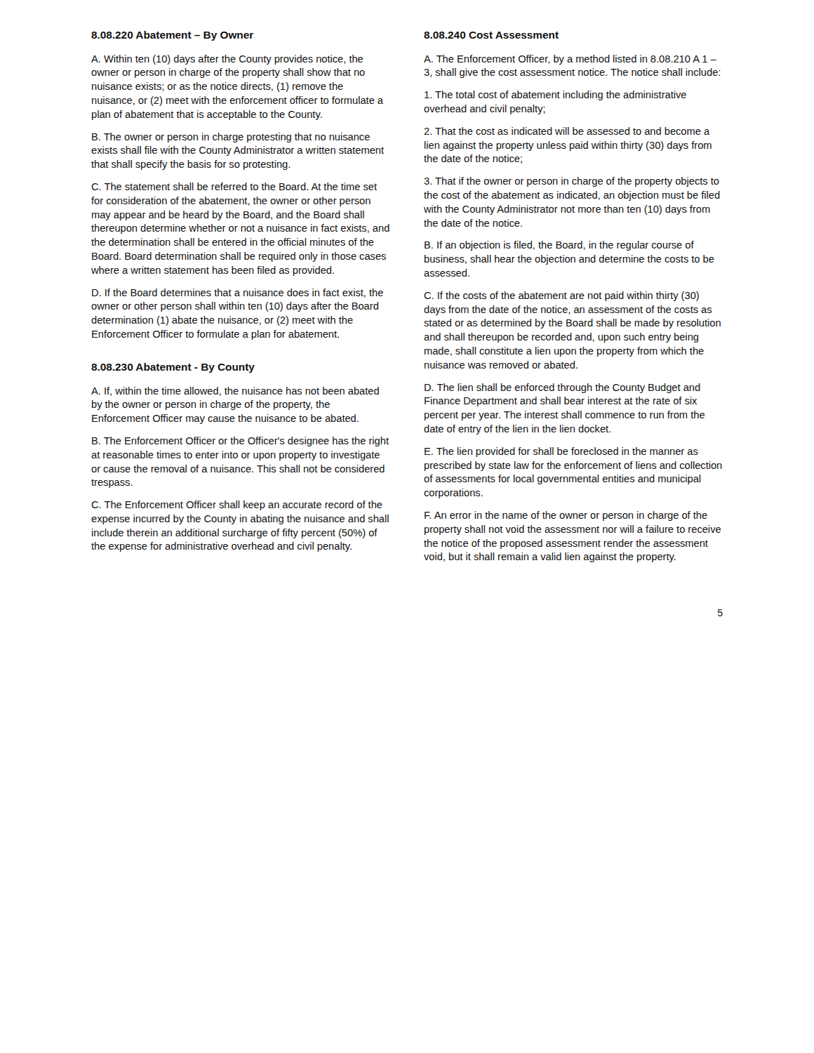8.08.220 Abatement – By Owner
A. Within ten (10) days after the County provides notice, the owner or person in charge of the property shall show that no nuisance exists; or as the notice directs, (1) remove the nuisance, or (2) meet with the enforcement officer to formulate a plan of abatement that is acceptable to the County.
B. The owner or person in charge protesting that no nuisance exists shall file with the County Administrator a written statement that shall specify the basis for so protesting.
C. The statement shall be referred to the Board. At the time set for consideration of the abatement, the owner or other person may appear and be heard by the Board, and the Board shall thereupon determine whether or not a nuisance in fact exists, and the determination shall be entered in the official minutes of the Board. Board determination shall be required only in those cases where a written statement has been filed as provided.
D. If the Board determines that a nuisance does in fact exist, the owner or other person shall within ten (10) days after the Board determination (1) abate the nuisance, or (2) meet with the Enforcement Officer to formulate a plan for abatement.
8.08.230 Abatement - By County
A. If, within the time allowed, the nuisance has not been abated by the owner or person in charge of the property, the Enforcement Officer may cause the nuisance to be abated.
B. The Enforcement Officer or the Officer's designee has the right at reasonable times to enter into or upon property to investigate or cause the removal of a nuisance. This shall not be considered trespass.
C. The Enforcement Officer shall keep an accurate record of the expense incurred by the County in abating the nuisance and shall include therein an additional surcharge of fifty percent (50%) of the expense for administrative overhead and civil penalty.
8.08.240 Cost Assessment
A. The Enforcement Officer, by a method listed in 8.08.210 A 1 – 3, shall give the cost assessment notice. The notice shall include:
1. The total cost of abatement including the administrative overhead and civil penalty;
2. That the cost as indicated will be assessed to and become a lien against the property unless paid within thirty (30) days from the date of the notice;
3. That if the owner or person in charge of the property objects to the cost of the abatement as indicated, an objection must be filed with the County Administrator not more than ten (10) days from the date of the notice.
B. If an objection is filed, the Board, in the regular course of business, shall hear the objection and determine the costs to be assessed.
C. If the costs of the abatement are not paid within thirty (30) days from the date of the notice, an assessment of the costs as stated or as determined by the Board shall be made by resolution and shall thereupon be recorded and, upon such entry being made, shall constitute a lien upon the property from which the nuisance was removed or abated.
D. The lien shall be enforced through the County Budget and Finance Department and shall bear interest at the rate of six percent per year. The interest shall commence to run from the date of entry of the lien in the lien docket.
E. The lien provided for shall be foreclosed in the manner as prescribed by state law for the enforcement of liens and collection of assessments for local governmental entities and municipal corporations.
F. An error in the name of the owner or person in charge of the property shall not void the assessment nor will a failure to receive the notice of the proposed assessment render the assessment void, but it shall remain a valid lien against the property.
5